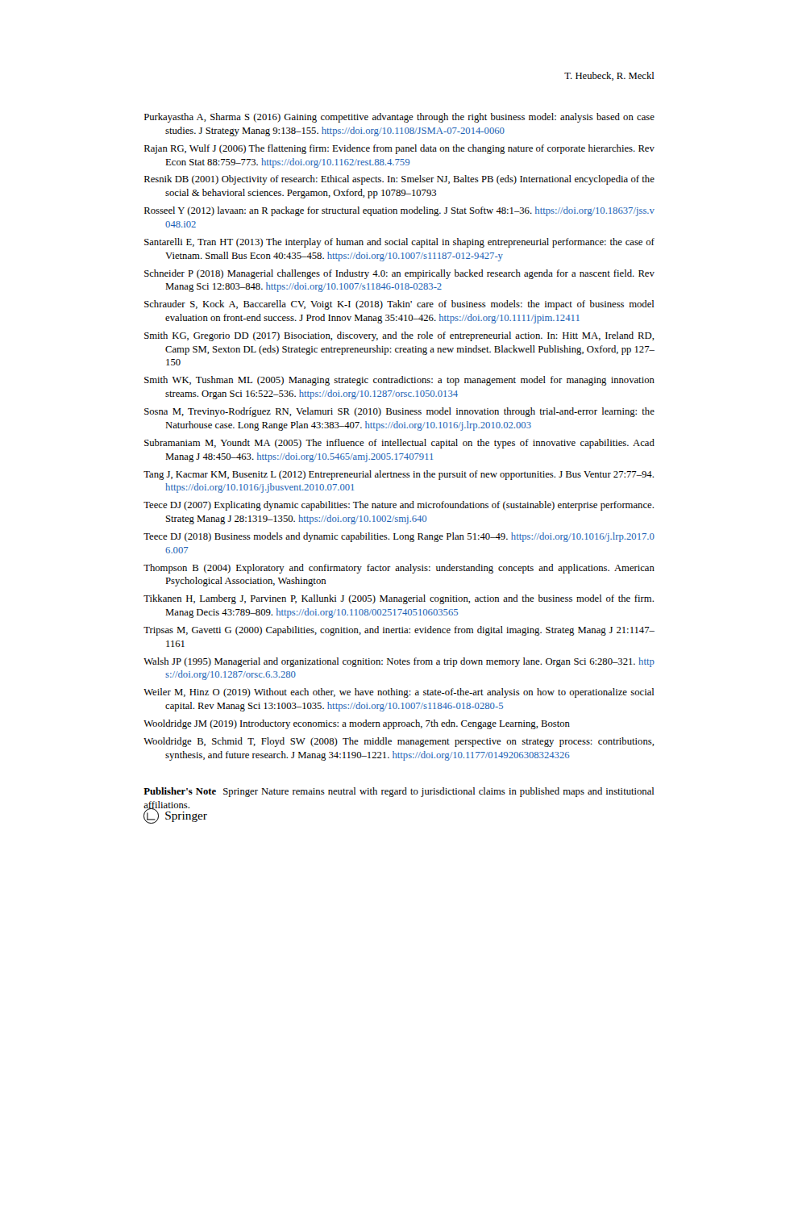T. Heubeck, R. Meckl
Purkayastha A, Sharma S (2016) Gaining competitive advantage through the right business model: analysis based on case studies. J Strategy Manag 9:138–155. https://doi.org/10.1108/JSMA-07-2014-0060
Rajan RG, Wulf J (2006) The flattening firm: Evidence from panel data on the changing nature of corporate hierarchies. Rev Econ Stat 88:759–773. https://doi.org/10.1162/rest.88.4.759
Resnik DB (2001) Objectivity of research: Ethical aspects. In: Smelser NJ, Baltes PB (eds) International encyclopedia of the social & behavioral sciences. Pergamon, Oxford, pp 10789–10793
Rosseel Y (2012) lavaan: an R package for structural equation modeling. J Stat Softw 48:1–36. https://doi.org/10.18637/jss.v048.i02
Santarelli E, Tran HT (2013) The interplay of human and social capital in shaping entrepreneurial performance: the case of Vietnam. Small Bus Econ 40:435–458. https://doi.org/10.1007/s11187-012-9427-y
Schneider P (2018) Managerial challenges of Industry 4.0: an empirically backed research agenda for a nascent field. Rev Manag Sci 12:803–848. https://doi.org/10.1007/s11846-018-0283-2
Schrauder S, Kock A, Baccarella CV, Voigt K-I (2018) Takin' care of business models: the impact of business model evaluation on front-end success. J Prod Innov Manag 35:410–426. https://doi.org/10.1111/jpim.12411
Smith KG, Gregorio DD (2017) Bisociation, discovery, and the role of entrepreneurial action. In: Hitt MA, Ireland RD, Camp SM, Sexton DL (eds) Strategic entrepreneurship: creating a new mindset. Blackwell Publishing, Oxford, pp 127–150
Smith WK, Tushman ML (2005) Managing strategic contradictions: a top management model for managing innovation streams. Organ Sci 16:522–536. https://doi.org/10.1287/orsc.1050.0134
Sosna M, Trevinyo-Rodríguez RN, Velamuri SR (2010) Business model innovation through trial-and-error learning: the Naturhouse case. Long Range Plan 43:383–407. https://doi.org/10.1016/j.lrp.2010.02.003
Subramaniam M, Youndt MA (2005) The influence of intellectual capital on the types of innovative capabilities. Acad Manag J 48:450–463. https://doi.org/10.5465/amj.2005.17407911
Tang J, Kacmar KM, Busenitz L (2012) Entrepreneurial alertness in the pursuit of new opportunities. J Bus Ventur 27:77–94. https://doi.org/10.1016/j.jbusvent.2010.07.001
Teece DJ (2007) Explicating dynamic capabilities: The nature and microfoundations of (sustainable) enterprise performance. Strateg Manag J 28:1319–1350. https://doi.org/10.1002/smj.640
Teece DJ (2018) Business models and dynamic capabilities. Long Range Plan 51:40–49. https://doi.org/10.1016/j.lrp.2017.06.007
Thompson B (2004) Exploratory and confirmatory factor analysis: understanding concepts and applications. American Psychological Association, Washington
Tikkanen H, Lamberg J, Parvinen P, Kallunki J (2005) Managerial cognition, action and the business model of the firm. Manag Decis 43:789–809. https://doi.org/10.1108/00251740510603565
Tripsas M, Gavetti G (2000) Capabilities, cognition, and inertia: evidence from digital imaging. Strateg Manag J 21:1147–1161
Walsh JP (1995) Managerial and organizational cognition: Notes from a trip down memory lane. Organ Sci 6:280–321. https://doi.org/10.1287/orsc.6.3.280
Weiler M, Hinz O (2019) Without each other, we have nothing: a state-of-the-art analysis on how to operationalize social capital. Rev Manag Sci 13:1003–1035. https://doi.org/10.1007/s11846-018-0280-5
Wooldridge JM (2019) Introductory economics: a modern approach, 7th edn. Cengage Learning, Boston
Wooldridge B, Schmid T, Floyd SW (2008) The middle management perspective on strategy process: contributions, synthesis, and future research. J Manag 34:1190–1221. https://doi.org/10.1177/0149206308324326
Publisher's Note Springer Nature remains neutral with regard to jurisdictional claims in published maps and institutional affiliations.
Springer